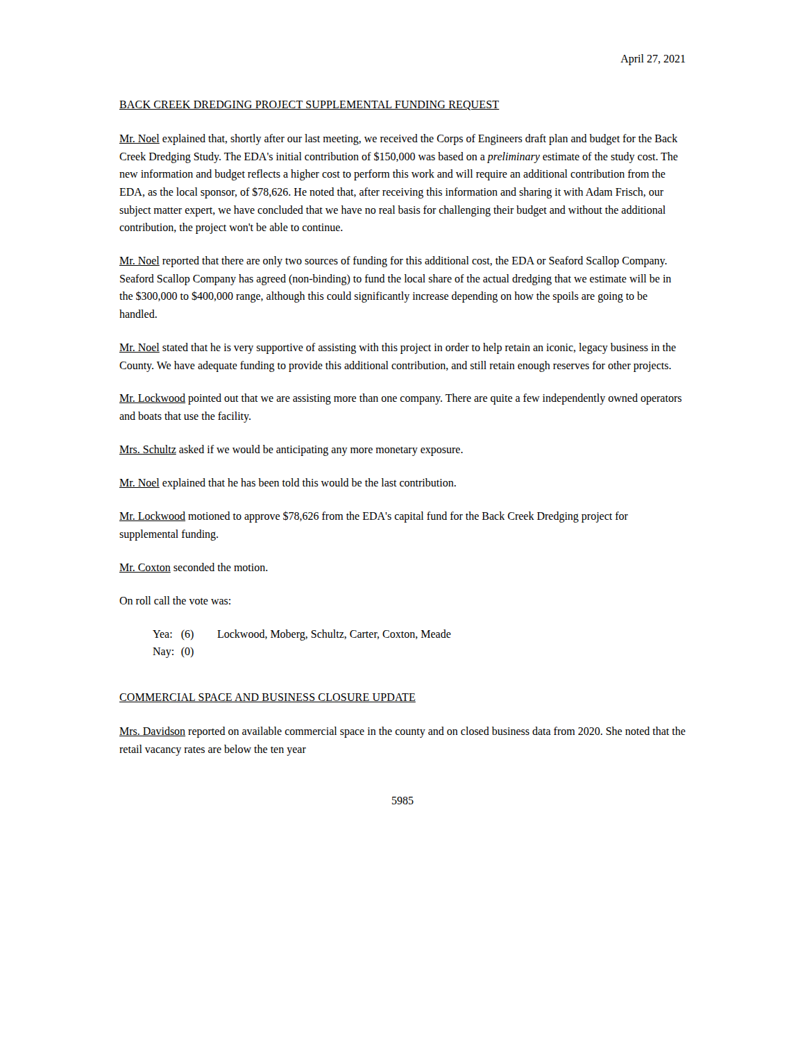April 27, 2021
Back Creek Dredging Project Supplemental Funding Request
Mr. Noel explained that, shortly after our last meeting, we received the Corps of Engineers draft plan and budget for the Back Creek Dredging Study. The EDA's initial contribution of $150,000 was based on a preliminary estimate of the study cost. The new information and budget reflects a higher cost to perform this work and will require an additional contribution from the EDA, as the local sponsor, of $78,626. He noted that, after receiving this information and sharing it with Adam Frisch, our subject matter expert, we have concluded that we have no real basis for challenging their budget and without the additional contribution, the project won't be able to continue.
Mr. Noel reported that there are only two sources of funding for this additional cost, the EDA or Seaford Scallop Company. Seaford Scallop Company has agreed (non-binding) to fund the local share of the actual dredging that we estimate will be in the $300,000 to $400,000 range, although this could significantly increase depending on how the spoils are going to be handled.
Mr. Noel stated that he is very supportive of assisting with this project in order to help retain an iconic, legacy business in the County. We have adequate funding to provide this additional contribution, and still retain enough reserves for other projects.
Mr. Lockwood pointed out that we are assisting more than one company. There are quite a few independently owned operators and boats that use the facility.
Mrs. Schultz asked if we would be anticipating any more monetary exposure.
Mr. Noel explained that he has been told this would be the last contribution.
Mr. Lockwood motioned to approve $78,626 from the EDA's capital fund for the Back Creek Dredging project for supplemental funding.
Mr. Coxton seconded the motion.
On roll call the vote was:
| Yea: | (6) | Lockwood, Moberg, Schultz, Carter, Coxton, Meade |
| Nay: | (0) | |
Commercial Space and Business Closure Update
Mrs. Davidson reported on available commercial space in the county and on closed business data from 2020. She noted that the retail vacancy rates are below the ten year
5985